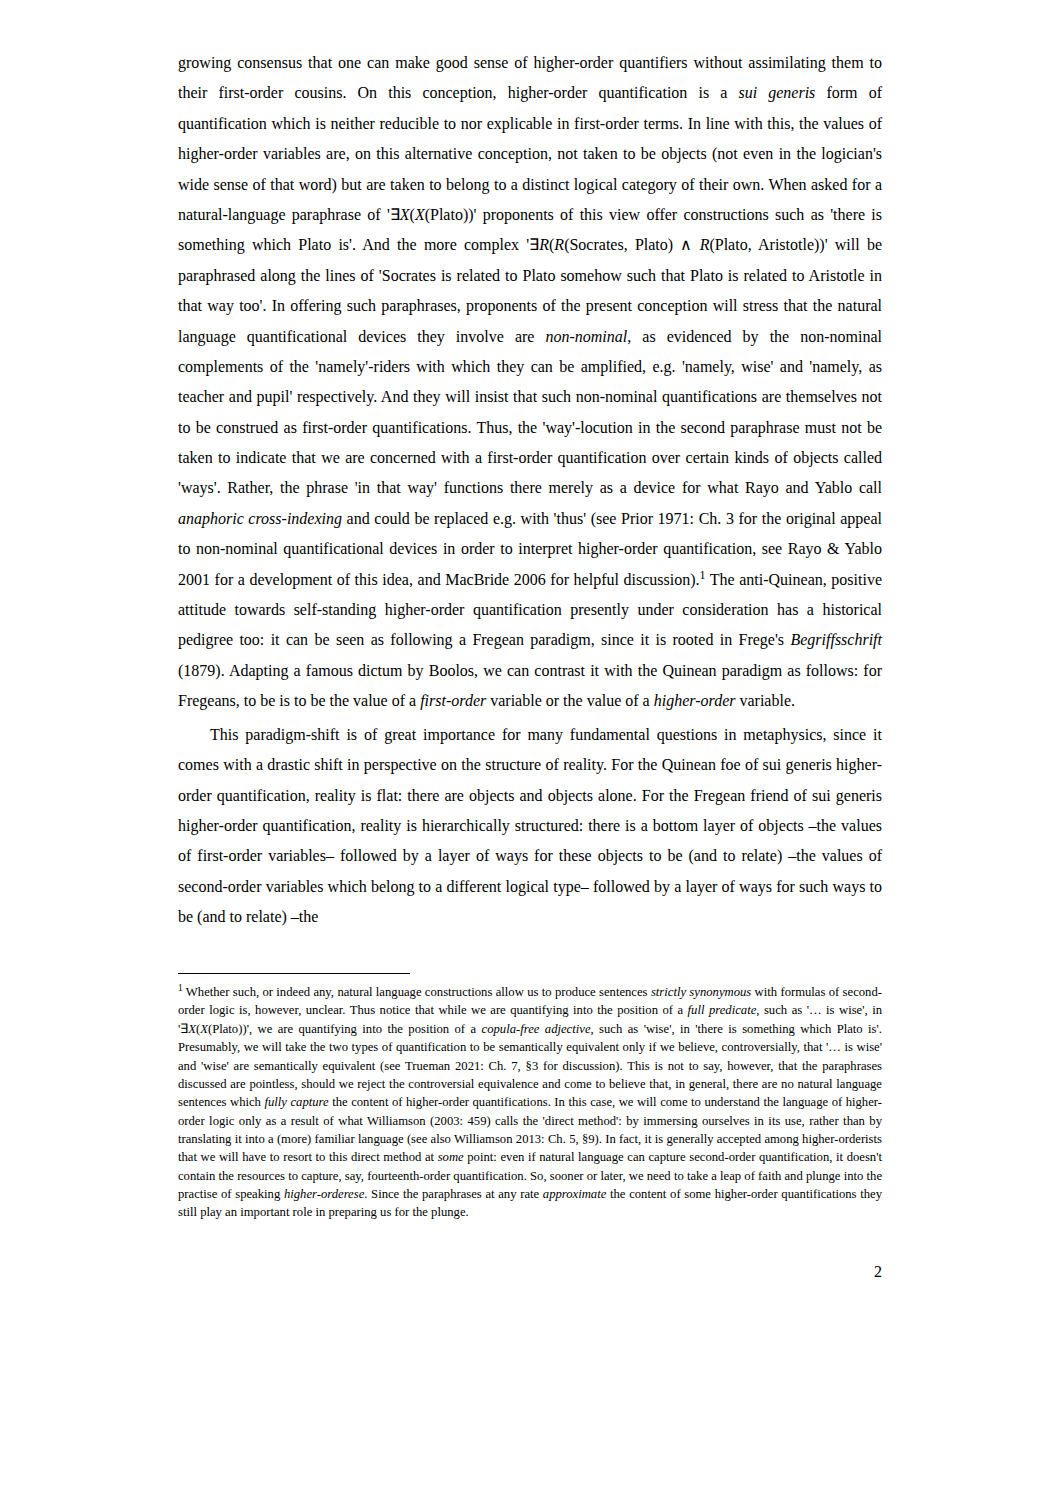growing consensus that one can make good sense of higher-order quantifiers without assimilating them to their first-order cousins. On this conception, higher-order quantification is a sui generis form of quantification which is neither reducible to nor explicable in first-order terms. In line with this, the values of higher-order variables are, on this alternative conception, not taken to be objects (not even in the logician's wide sense of that word) but are taken to belong to a distinct logical category of their own. When asked for a natural-language paraphrase of '∃X(X(Plato))' proponents of this view offer constructions such as 'there is something which Plato is'. And the more complex '∃R(R(Socrates, Plato) ∧ R(Plato, Aristotle))' will be paraphrased along the lines of 'Socrates is related to Plato somehow such that Plato is related to Aristotle in that way too'. In offering such paraphrases, proponents of the present conception will stress that the natural language quantificational devices they involve are non-nominal, as evidenced by the non-nominal complements of the 'namely'-riders with which they can be amplified, e.g. 'namely, wise' and 'namely, as teacher and pupil' respectively. And they will insist that such non-nominal quantifications are themselves not to be construed as first-order quantifications. Thus, the 'way'-locution in the second paraphrase must not be taken to indicate that we are concerned with a first-order quantification over certain kinds of objects called 'ways'. Rather, the phrase 'in that way' functions there merely as a device for what Rayo and Yablo call anaphoric cross-indexing and could be replaced e.g. with 'thus' (see Prior 1971: Ch. 3 for the original appeal to non-nominal quantificational devices in order to interpret higher-order quantification, see Rayo & Yablo 2001 for a development of this idea, and MacBride 2006 for helpful discussion).1 The anti-Quinean, positive attitude towards self-standing higher-order quantification presently under consideration has a historical pedigree too: it can be seen as following a Fregean paradigm, since it is rooted in Frege's Begriffsschrift (1879). Adapting a famous dictum by Boolos, we can contrast it with the Quinean paradigm as follows: for Fregeans, to be is to be the value of a first-order variable or the value of a higher-order variable.
This paradigm-shift is of great importance for many fundamental questions in metaphysics, since it comes with a drastic shift in perspective on the structure of reality. For the Quinean foe of sui generis higher-order quantification, reality is flat: there are objects and objects alone. For the Fregean friend of sui generis higher-order quantification, reality is hierarchically structured: there is a bottom layer of objects –the values of first-order variables– followed by a layer of ways for these objects to be (and to relate) –the values of second-order variables which belong to a different logical type– followed by a layer of ways for such ways to be (and to relate) –the
1 Whether such, or indeed any, natural language constructions allow us to produce sentences strictly synonymous with formulas of second-order logic is, however, unclear. Thus notice that while we are quantifying into the position of a full predicate, such as '… is wise', in '∃X(X(Plato))', we are quantifying into the position of a copula-free adjective, such as 'wise', in 'there is something which Plato is'. Presumably, we will take the two types of quantification to be semantically equivalent only if we believe, controversially, that '… is wise' and 'wise' are semantically equivalent (see Trueman 2021: Ch. 7, §3 for discussion). This is not to say, however, that the paraphrases discussed are pointless, should we reject the controversial equivalence and come to believe that, in general, there are no natural language sentences which fully capture the content of higher-order quantifications. In this case, we will come to understand the language of higher-order logic only as a result of what Williamson (2003: 459) calls the 'direct method': by immersing ourselves in its use, rather than by translating it into a (more) familiar language (see also Williamson 2013: Ch. 5, §9). In fact, it is generally accepted among higher-orderists that we will have to resort to this direct method at some point: even if natural language can capture second-order quantification, it doesn't contain the resources to capture, say, fourteenth-order quantification. So, sooner or later, we need to take a leap of faith and plunge into the practise of speaking higher-orderese. Since the paraphrases at any rate approximate the content of some higher-order quantifications they still play an important role in preparing us for the plunge.
2